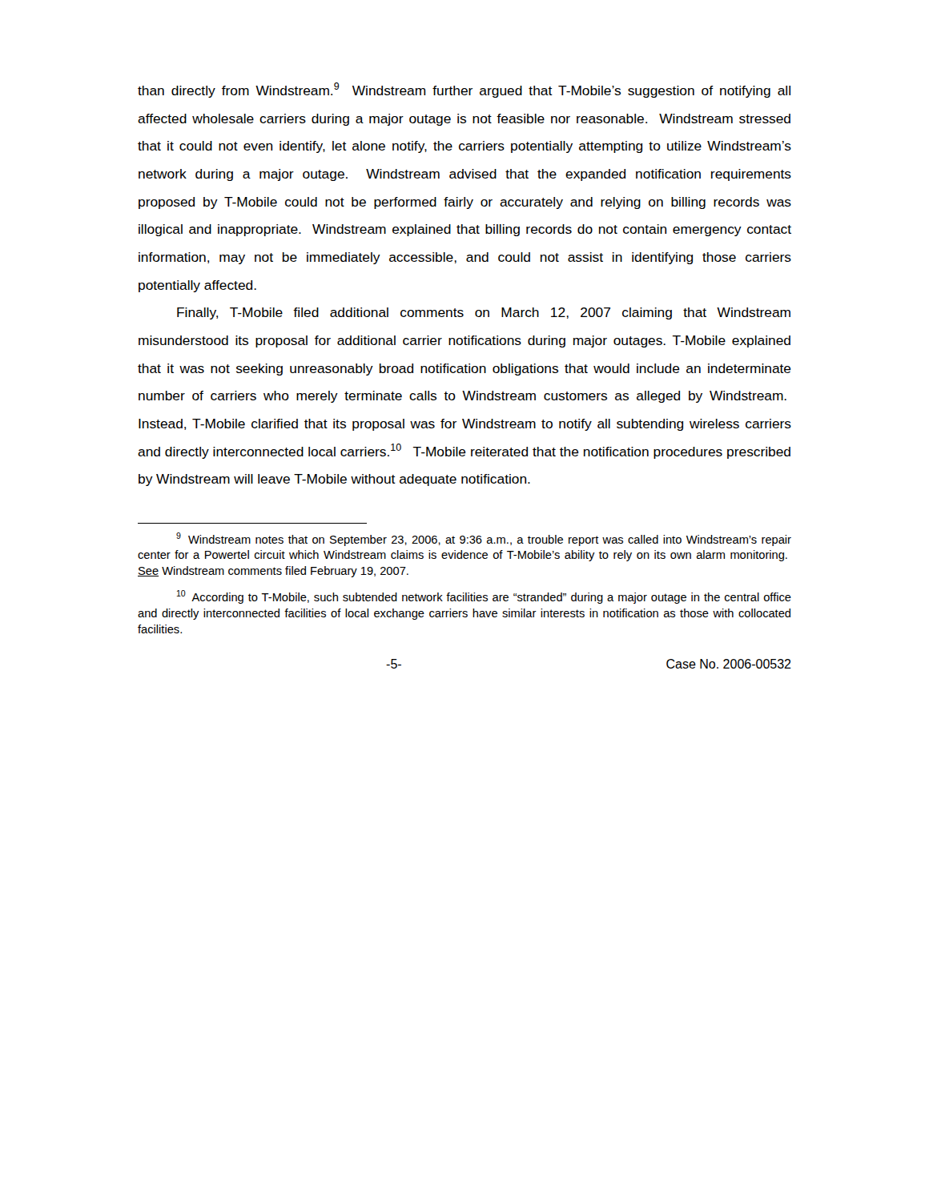than directly from Windstream.9 Windstream further argued that T-Mobile’s suggestion of notifying all affected wholesale carriers during a major outage is not feasible nor reasonable. Windstream stressed that it could not even identify, let alone notify, the carriers potentially attempting to utilize Windstream’s network during a major outage. Windstream advised that the expanded notification requirements proposed by T-Mobile could not be performed fairly or accurately and relying on billing records was illogical and inappropriate. Windstream explained that billing records do not contain emergency contact information, may not be immediately accessible, and could not assist in identifying those carriers potentially affected.
Finally, T-Mobile filed additional comments on March 12, 2007 claiming that Windstream misunderstood its proposal for additional carrier notifications during major outages. T-Mobile explained that it was not seeking unreasonably broad notification obligations that would include an indeterminate number of carriers who merely terminate calls to Windstream customers as alleged by Windstream. Instead, T-Mobile clarified that its proposal was for Windstream to notify all subtending wireless carriers and directly interconnected local carriers.10 T-Mobile reiterated that the notification procedures prescribed by Windstream will leave T-Mobile without adequate notification.
9 Windstream notes that on September 23, 2006, at 9:36 a.m., a trouble report was called into Windstream’s repair center for a Powertel circuit which Windstream claims is evidence of T-Mobile’s ability to rely on its own alarm monitoring. See Windstream comments filed February 19, 2007.
10 According to T-Mobile, such subtended network facilities are “stranded” during a major outage in the central office and directly interconnected facilities of local exchange carriers have similar interests in notification as those with collocated facilities.
-5- Case No. 2006-00532